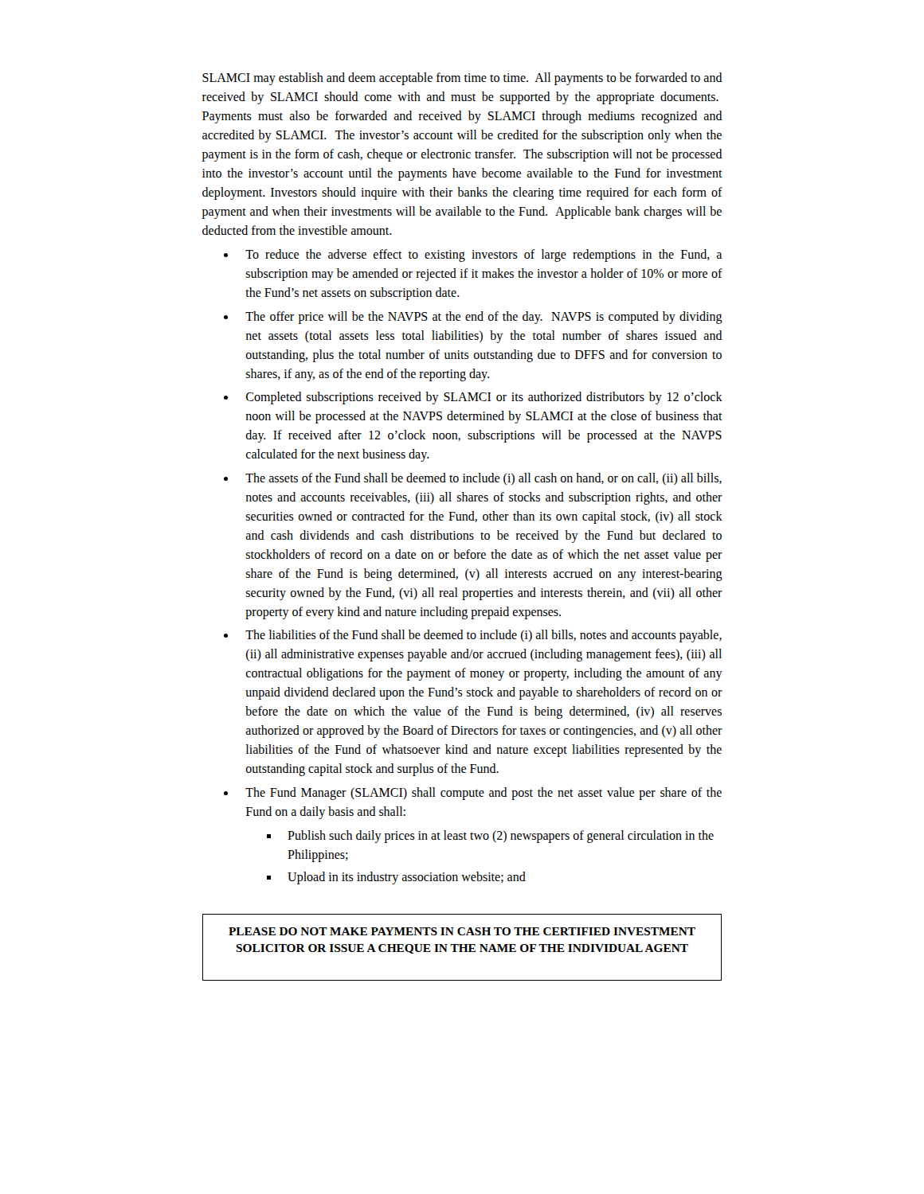SLAMCI may establish and deem acceptable from time to time. All payments to be forwarded to and received by SLAMCI should come with and must be supported by the appropriate documents. Payments must also be forwarded and received by SLAMCI through mediums recognized and accredited by SLAMCI. The investor’s account will be credited for the subscription only when the payment is in the form of cash, cheque or electronic transfer. The subscription will not be processed into the investor’s account until the payments have become available to the Fund for investment deployment. Investors should inquire with their banks the clearing time required for each form of payment and when their investments will be available to the Fund. Applicable bank charges will be deducted from the investible amount.
To reduce the adverse effect to existing investors of large redemptions in the Fund, a subscription may be amended or rejected if it makes the investor a holder of 10% or more of the Fund’s net assets on subscription date.
The offer price will be the NAVPS at the end of the day. NAVPS is computed by dividing net assets (total assets less total liabilities) by the total number of shares issued and outstanding, plus the total number of units outstanding due to DFFS and for conversion to shares, if any, as of the end of the reporting day.
Completed subscriptions received by SLAMCI or its authorized distributors by 12 o’clock noon will be processed at the NAVPS determined by SLAMCI at the close of business that day. If received after 12 o’clock noon, subscriptions will be processed at the NAVPS calculated for the next business day.
The assets of the Fund shall be deemed to include (i) all cash on hand, or on call, (ii) all bills, notes and accounts receivables, (iii) all shares of stocks and subscription rights, and other securities owned or contracted for the Fund, other than its own capital stock, (iv) all stock and cash dividends and cash distributions to be received by the Fund but declared to stockholders of record on a date on or before the date as of which the net asset value per share of the Fund is being determined, (v) all interests accrued on any interest-bearing security owned by the Fund, (vi) all real properties and interests therein, and (vii) all other property of every kind and nature including prepaid expenses.
The liabilities of the Fund shall be deemed to include (i) all bills, notes and accounts payable, (ii) all administrative expenses payable and/or accrued (including management fees), (iii) all contractual obligations for the payment of money or property, including the amount of any unpaid dividend declared upon the Fund’s stock and payable to shareholders of record on or before the date on which the value of the Fund is being determined, (iv) all reserves authorized or approved by the Board of Directors for taxes or contingencies, and (v) all other liabilities of the Fund of whatsoever kind and nature except liabilities represented by the outstanding capital stock and surplus of the Fund.
The Fund Manager (SLAMCI) shall compute and post the net asset value per share of the Fund on a daily basis and shall:
Publish such daily prices in at least two (2) newspapers of general circulation in the Philippines;
Upload in its industry association website; and
PLEASE DO NOT MAKE PAYMENTS IN CASH TO THE CERTIFIED INVESTMENT SOLICITOR OR ISSUE A CHEQUE IN THE NAME OF THE INDIVIDUAL AGENT